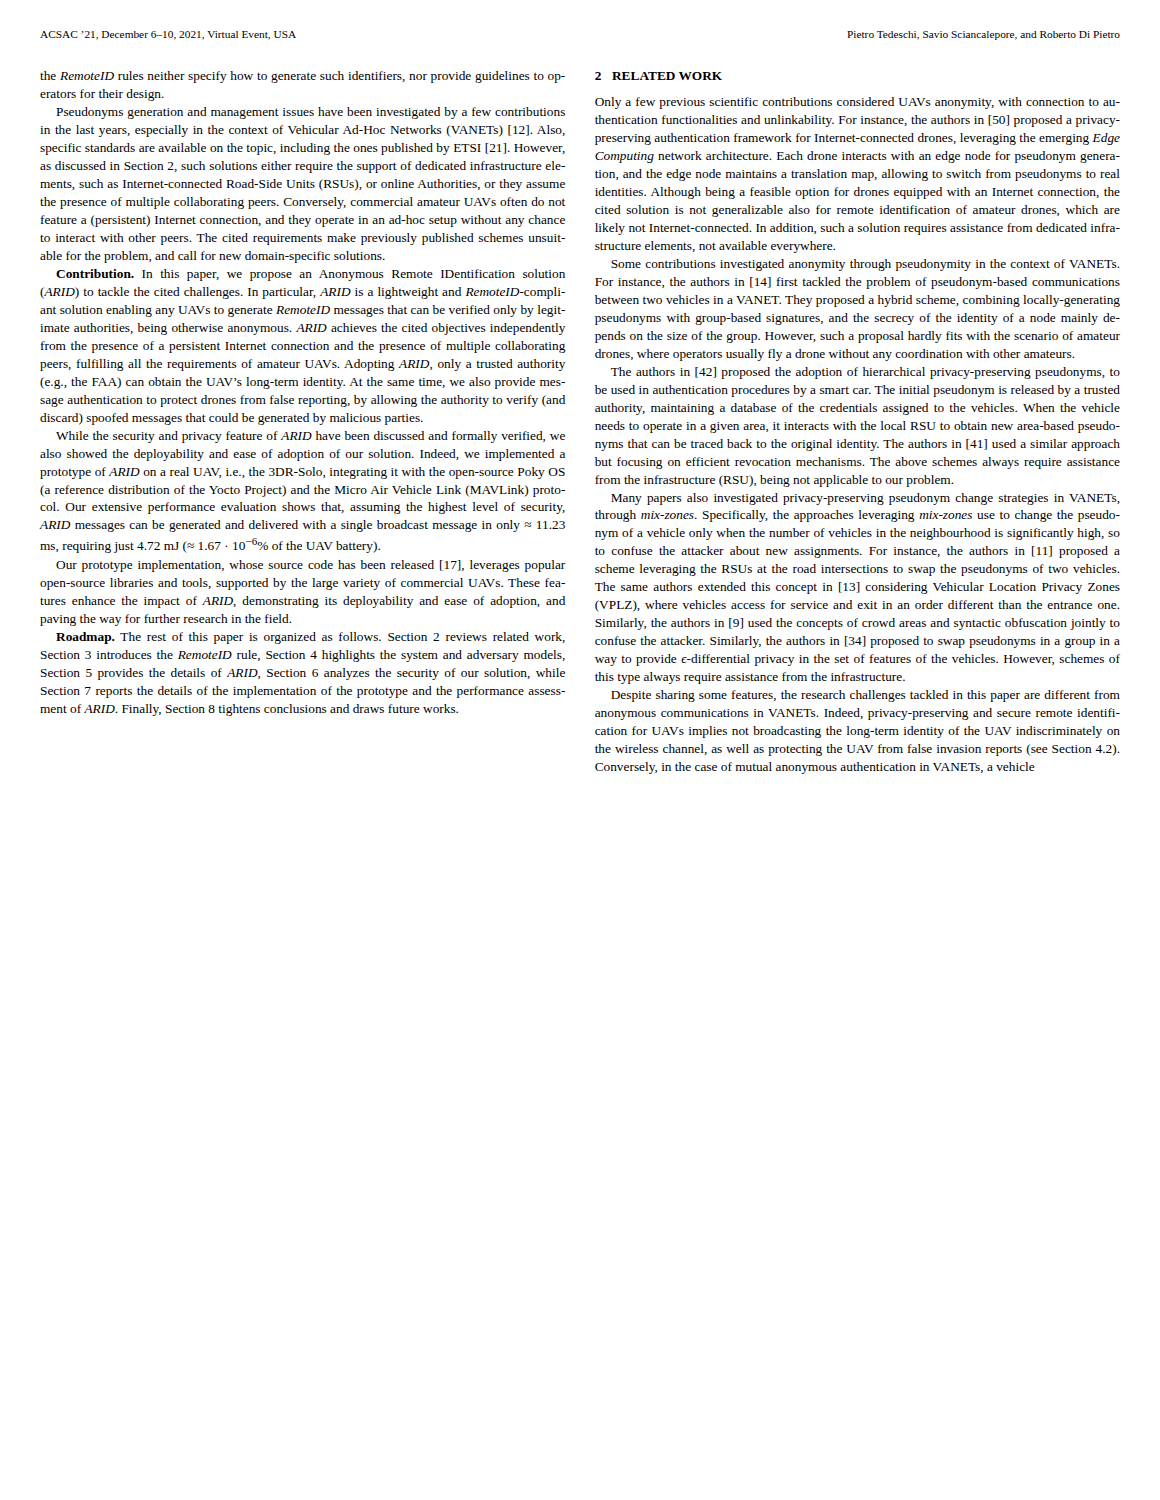ACSAC ’21, December 6–10, 2021, Virtual Event, USA
Pietro Tedeschi, Savio Sciancalepore, and Roberto Di Pietro
the RemoteID rules neither specify how to generate such identifiers, nor provide guidelines to operators for their design.
Pseudonyms generation and management issues have been investigated by a few contributions in the last years, especially in the context of Vehicular Ad-Hoc Networks (VANETs) [12]. Also, specific standards are available on the topic, including the ones published by ETSI [21]. However, as discussed in Section 2, such solutions either require the support of dedicated infrastructure elements, such as Internet-connected Road-Side Units (RSUs), or online Authorities, or they assume the presence of multiple collaborating peers. Conversely, commercial amateur UAVs often do not feature a (persistent) Internet connection, and they operate in an ad-hoc setup without any chance to interact with other peers. The cited requirements make previously published schemes unsuitable for the problem, and call for new domain-specific solutions.
Contribution. In this paper, we propose an Anonymous Remote IDentification solution (ARID) to tackle the cited challenges. In particular, ARID is a lightweight and RemoteID-compliant solution enabling any UAVs to generate RemoteID messages that can be verified only by legitimate authorities, being otherwise anonymous. ARID achieves the cited objectives independently from the presence of a persistent Internet connection and the presence of multiple collaborating peers, fulfilling all the requirements of amateur UAVs. Adopting ARID, only a trusted authority (e.g., the FAA) can obtain the UAV’s long-term identity. At the same time, we also provide message authentication to protect drones from false reporting, by allowing the authority to verify (and discard) spoofed messages that could be generated by malicious parties.
While the security and privacy feature of ARID have been discussed and formally verified, we also showed the deployability and ease of adoption of our solution. Indeed, we implemented a prototype of ARID on a real UAV, i.e., the 3DR-Solo, integrating it with the open-source Poky OS (a reference distribution of the Yocto Project) and the Micro Air Vehicle Link (MAVLink) protocol. Our extensive performance evaluation shows that, assuming the highest level of security, ARID messages can be generated and delivered with a single broadcast message in only ≈ 11.23 ms, requiring just 4.72 mJ (≈ 1.67 · 10−6% of the UAV battery).
Our prototype implementation, whose source code has been released [17], leverages popular open-source libraries and tools, supported by the large variety of commercial UAVs. These features enhance the impact of ARID, demonstrating its deployability and ease of adoption, and paving the way for further research in the field.
Roadmap. The rest of this paper is organized as follows. Section 2 reviews related work, Section 3 introduces the RemoteID rule, Section 4 highlights the system and adversary models, Section 5 provides the details of ARID, Section 6 analyzes the security of our solution, while Section 7 reports the details of the implementation of the prototype and the performance assessment of ARID. Finally, Section 8 tightens conclusions and draws future works.
2 RELATED WORK
Only a few previous scientific contributions considered UAVs anonymity, with connection to authentication functionalities and unlinkability. For instance, the authors in [50] proposed a privacy-preserving authentication framework for Internet-connected drones, leveraging the emerging Edge Computing network architecture. Each drone interacts with an edge node for pseudonym generation, and the edge node maintains a translation map, allowing to switch from pseudonyms to real identities. Although being a feasible option for drones equipped with an Internet connection, the cited solution is not generalizable also for remote identification of amateur drones, which are likely not Internet-connected. In addition, such a solution requires assistance from dedicated infrastructure elements, not available everywhere.
Some contributions investigated anonymity through pseudonymity in the context of VANETs. For instance, the authors in [14] first tackled the problem of pseudonym-based communications between two vehicles in a VANET. They proposed a hybrid scheme, combining locally-generating pseudonyms with group-based signatures, and the secrecy of the identity of a node mainly depends on the size of the group. However, such a proposal hardly fits with the scenario of amateur drones, where operators usually fly a drone without any coordination with other amateurs.
The authors in [42] proposed the adoption of hierarchical privacy-preserving pseudonyms, to be used in authentication procedures by a smart car. The initial pseudonym is released by a trusted authority, maintaining a database of the credentials assigned to the vehicles. When the vehicle needs to operate in a given area, it interacts with the local RSU to obtain new area-based pseudonyms that can be traced back to the original identity. The authors in [41] used a similar approach but focusing on efficient revocation mechanisms. The above schemes always require assistance from the infrastructure (RSU), being not applicable to our problem.
Many papers also investigated privacy-preserving pseudonym change strategies in VANETs, through mix-zones. Specifically, the approaches leveraging mix-zones use to change the pseudonym of a vehicle only when the number of vehicles in the neighbourhood is significantly high, so to confuse the attacker about new assignments. For instance, the authors in [11] proposed a scheme leveraging the RSUs at the road intersections to swap the pseudonyms of two vehicles. The same authors extended this concept in [13] considering Vehicular Location Privacy Zones (VPLZ), where vehicles access for service and exit in an order different than the entrance one. Similarly, the authors in [9] used the concepts of crowd areas and syntactic obfuscation jointly to confuse the attacker. Similarly, the authors in [34] proposed to swap pseudonyms in a group in a way to provide ϵ-differential privacy in the set of features of the vehicles. However, schemes of this type always require assistance from the infrastructure.
Despite sharing some features, the research challenges tackled in this paper are different from anonymous communications in VANETs. Indeed, privacy-preserving and secure remote identification for UAVs implies not broadcasting the long-term identity of the UAV indiscriminately on the wireless channel, as well as protecting the UAV from false invasion reports (see Section 4.2). Conversely, in the case of mutual anonymous authentication in VANETs, a vehicle